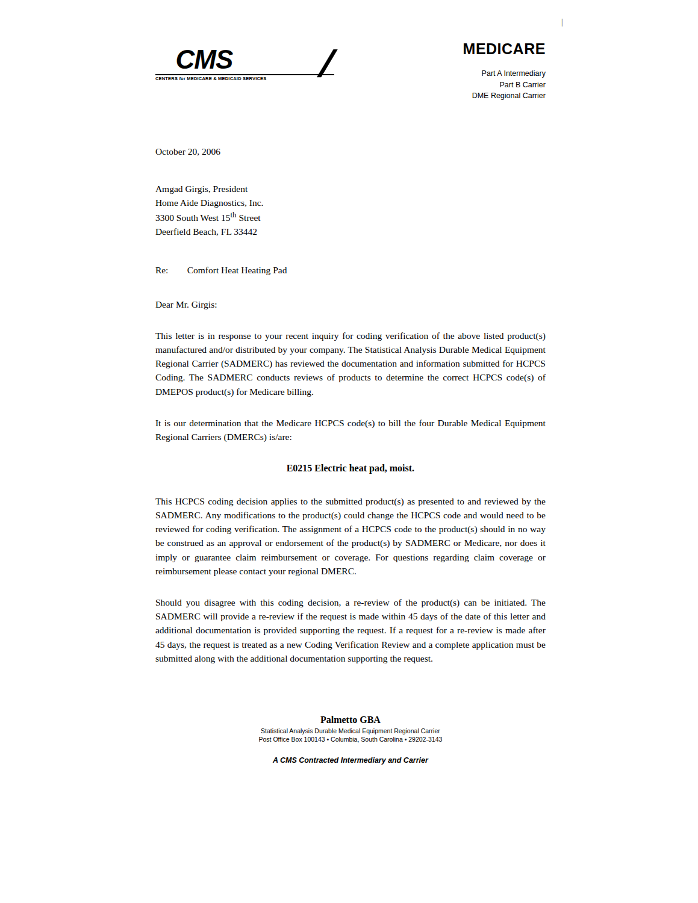|
/
CMS
CENTERS for MEDICARE & MEDICAID SERVICES
MEDICARE
Part A Intermediary
Part B Carrier
DME Regional Carrier
October 20, 2006
Amgad Girgis, President
Home Aide Diagnostics, Inc.
3300 South West 15th Street
Deerfield Beach, FL 33442
Re: Comfort Heat Heating Pad
Dear Mr. Girgis:
This letter is in response to your recent inquiry for coding verification of the above listed product(s) manufactured and/or distributed by your company. The Statistical Analysis Durable Medical Equipment Regional Carrier (SADMERC) has reviewed the documentation and information submitted for HCPCS Coding. The SADMERC conducts reviews of products to determine the correct HCPCS code(s) of DMEPOS product(s) for Medicare billing.
It is our determination that the Medicare HCPCS code(s) to bill the four Durable Medical Equipment Regional Carriers (DMERCs) is/are:
E0215 Electric heat pad, moist.
This HCPCS coding decision applies to the submitted product(s) as presented to and reviewed by the SADMERC. Any modifications to the product(s) could change the HCPCS code and would need to be reviewed for coding verification. The assignment of a HCPCS code to the product(s) should in no way be construed as an approval or endorsement of the product(s) by SADMERC or Medicare, nor does it imply or guarantee claim reimbursement or coverage. For questions regarding claim coverage or reimbursement please contact your regional DMERC.
Should you disagree with this coding decision, a re-review of the product(s) can be initiated. The SADMERC will provide a re-review if the request is made within 45 days of the date of this letter and additional documentation is provided supporting the request. If a request for a re-review is made after 45 days, the request is treated as a new Coding Verification Review and a complete application must be submitted along with the additional documentation supporting the request.
Palmetto GBA
Statistical Analysis Durable Medical Equipment Regional Carrier
Post Office Box 100143 • Columbia, South Carolina • 29202-3143
A CMS Contracted Intermediary and Carrier